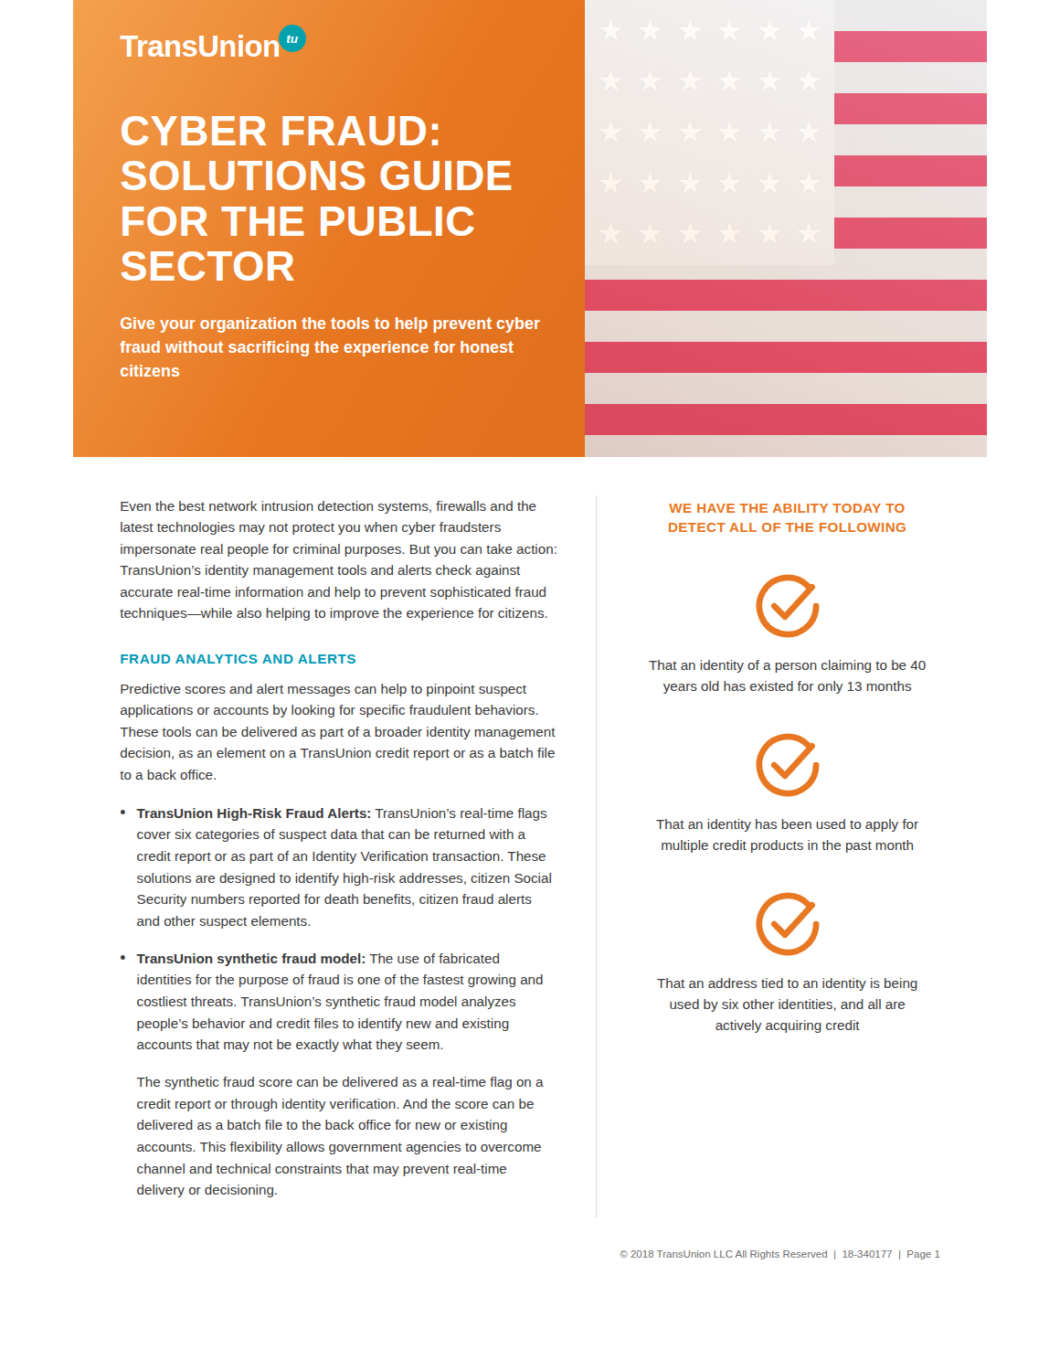TransUnion tu
Cyber Fraud:
Solutions Guide
for the Public
Sector
Give your organization the tools to help prevent cyber fraud without sacrificing the experience for honest citizens
Even the best network intrusion detection systems, firewalls and the latest technologies may not protect you when cyber fraudsters impersonate real people for criminal purposes. But you can take action: TransUnion’s identity management tools and alerts check against accurate real-time information and help to prevent sophisticated fraud techniques—while also helping to improve the experience for citizens.
Fraud Analytics and Alerts
Predictive scores and alert messages can help to pinpoint suspect applications or accounts by looking for specific fraudulent behaviors. These tools can be delivered as part of a broader identity management decision, as an element on a TransUnion credit report or as a batch file to a back office.
TransUnion High-Risk Fraud Alerts: TransUnion’s real-time flags cover six categories of suspect data that can be returned with a credit report or as part of an Identity Verification transaction. These solutions are designed to identify high-risk addresses, citizen Social Security numbers reported for death benefits, citizen fraud alerts and other suspect elements.
TransUnion synthetic fraud model: The use of fabricated identities for the purpose of fraud is one of the fastest growing and costliest threats. TransUnion’s synthetic fraud model analyzes people’s behavior and credit files to identify new and existing accounts that may not be exactly what they seem.
The synthetic fraud score can be delivered as a real-time flag on a credit report or through identity verification. And the score can be delivered as a batch file to the back office for new or existing accounts. This flexibility allows government agencies to overcome channel and technical constraints that may prevent real-time delivery or decisioning.
We have the ability today to detect all of the following
That an identity of a person claiming to be 40 years old has existed for only 13 months
That an identity has been used to apply for multiple credit products in the past month
That an address tied to an identity is being used by six other identities, and all are actively acquiring credit
© 2018 TransUnion LLC All Rights Reserved | 18-340177 | Page 1